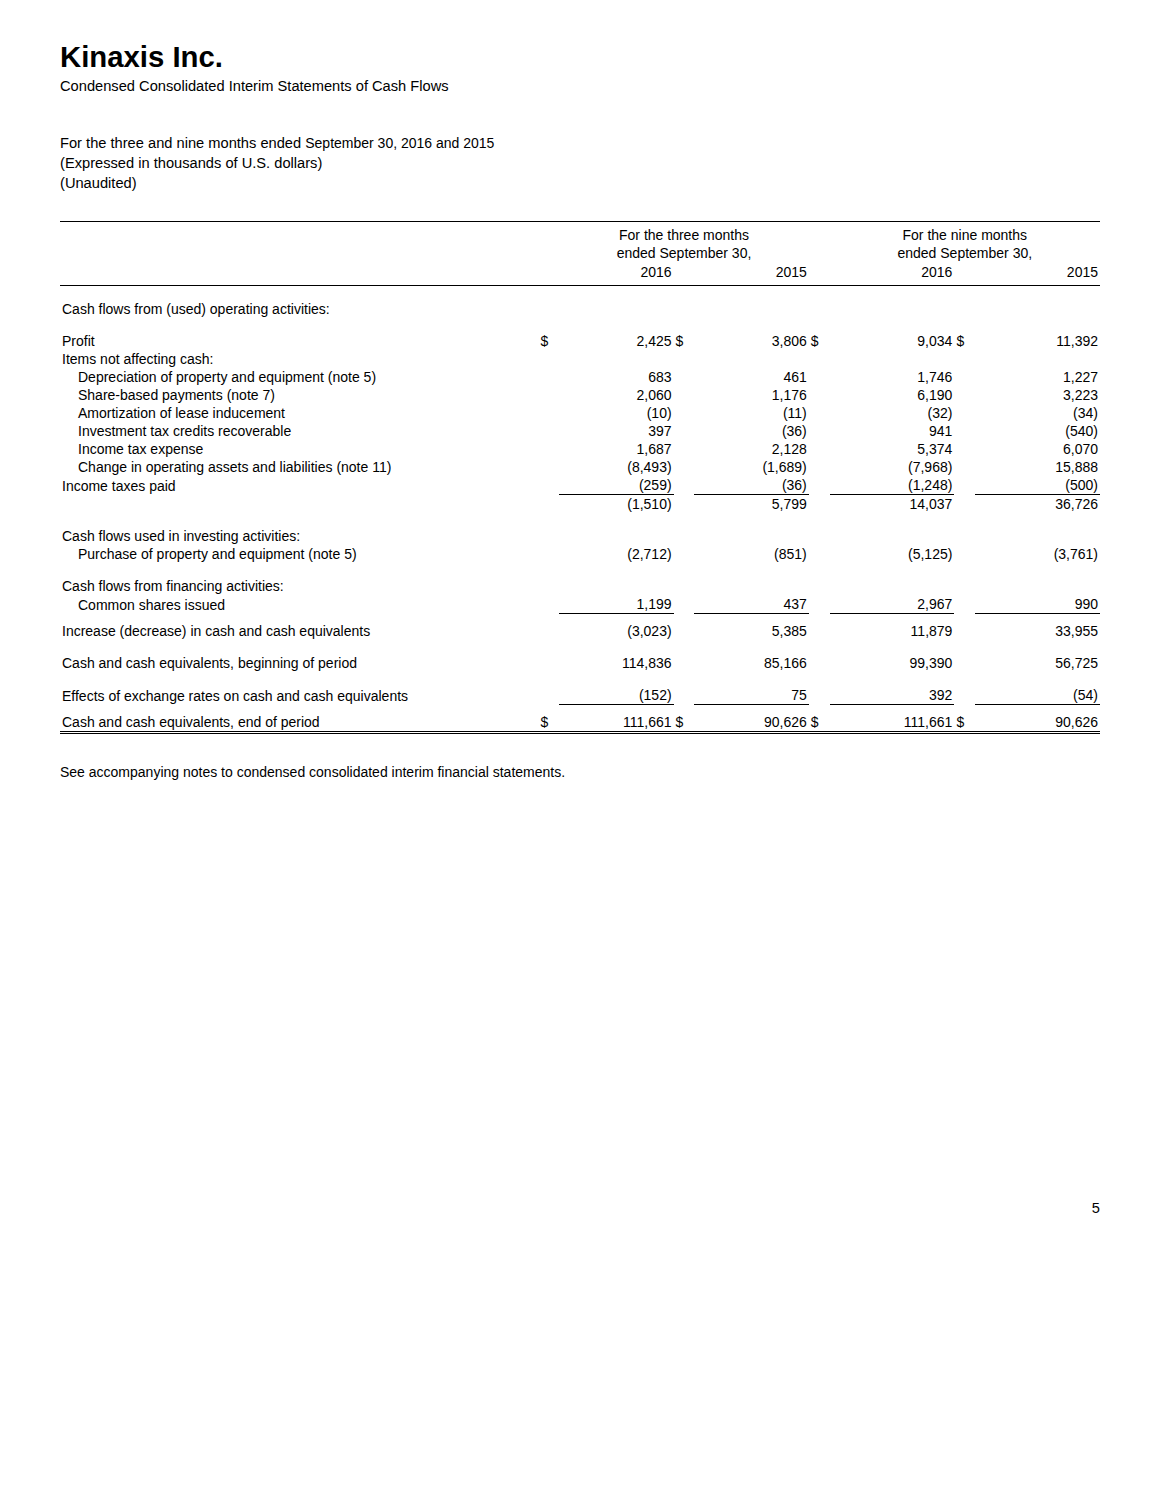Kinaxis Inc.
Condensed Consolidated Interim Statements of Cash Flows
For the three and nine months ended September 30, 2016 and 2015
(Expressed in thousands of U.S. dollars)
(Unaudited)
| | | For the three months ended September 30, | | For the nine months ended September 30, |
| | | 2016 | | 2015 | | 2016 | | 2015 |
| Cash flows from (used) operating activities: | | | | | | | | |
| Profit | $ | 2,425 | $ | 3,806 | $ | 9,034 | $ | 11,392 |
| Items not affecting cash: | | | | | | | | |
| Depreciation of property and equipment (note 5) | | 683 | | 461 | | 1,746 | | 1,227 |
| Share-based payments (note 7) | | 2,060 | | 1,176 | | 6,190 | | 3,223 |
| Amortization of lease inducement | | (10) | | (11) | | (32) | | (34) |
| Investment tax credits recoverable | | 397 | | (36) | | 941 | | (540) |
| Income tax expense | | 1,687 | | 2,128 | | 5,374 | | 6,070 |
| Change in operating assets and liabilities (note 11) | | (8,493) | | (1,689) | | (7,968) | | 15,888 |
| Income taxes paid | | (259) | | (36) | | (1,248) | | (500) |
| | | (1,510) | | 5,799 | | 14,037 | | 36,726 |
| Cash flows used in investing activities: | | | | | | | | |
| Purchase of property and equipment (note 5) | | (2,712) | | (851) | | (5,125) | | (3,761) |
| Cash flows from financing activities: | | | | | | | | |
| Common shares issued | | 1,199 | | 437 | | 2,967 | | 990 |
| Increase (decrease) in cash and cash equivalents | | (3,023) | | 5,385 | | 11,879 | | 33,955 |
| Cash and cash equivalents, beginning of period | | 114,836 | | 85,166 | | 99,390 | | 56,725 |
| Effects of exchange rates on cash and cash equivalents | | (152) | | 75 | | 392 | | (54) |
| Cash and cash equivalents, end of period | $ | 111,661 | $ | 90,626 | $ | 111,661 | $ | 90,626 |
See accompanying notes to condensed consolidated interim financial statements.
5